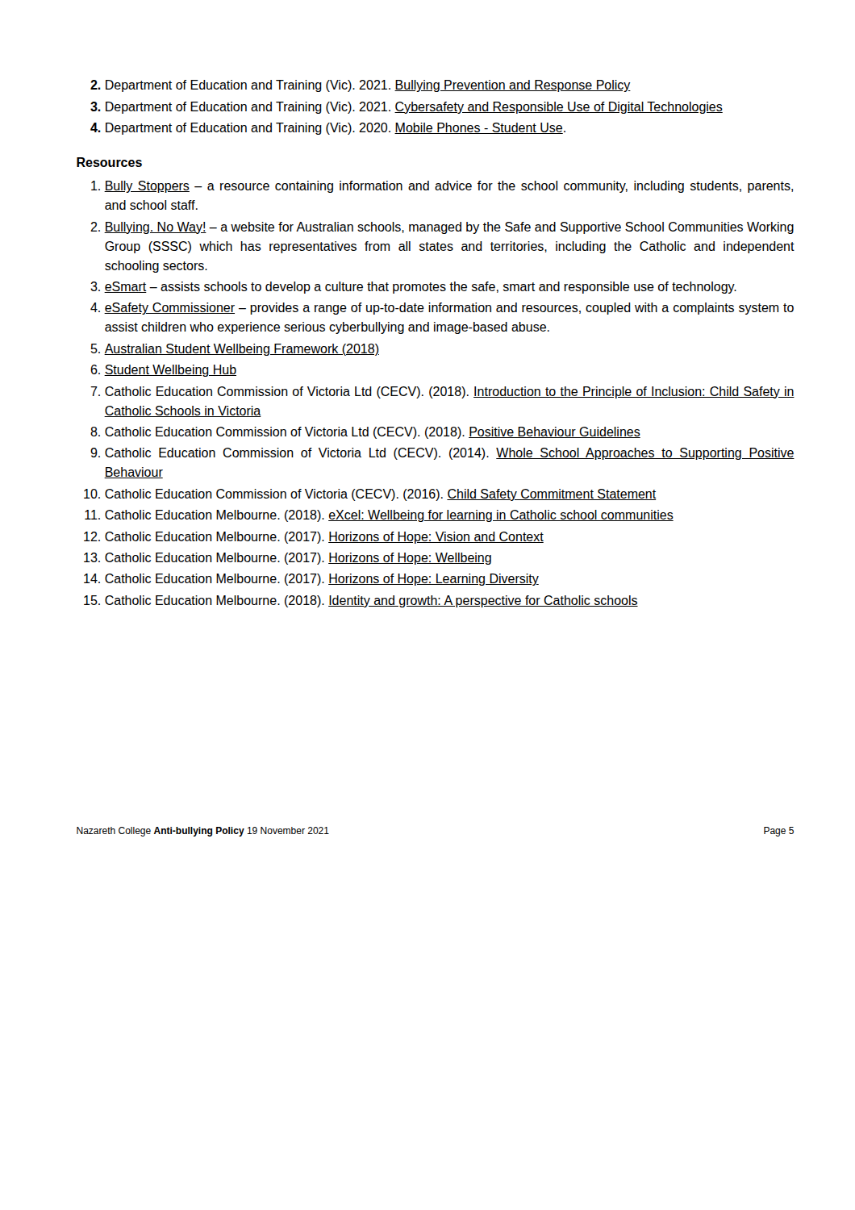Department of Education and Training (Vic). 2021. Bullying Prevention and Response Policy
Department of Education and Training (Vic). 2021. Cybersafety and Responsible Use of Digital Technologies
Department of Education and Training (Vic). 2020. Mobile Phones - Student Use.
Resources
Bully Stoppers – a resource containing information and advice for the school community, including students, parents, and school staff.
Bullying. No Way! – a website for Australian schools, managed by the Safe and Supportive School Communities Working Group (SSSC) which has representatives from all states and territories, including the Catholic and independent schooling sectors.
eSmart – assists schools to develop a culture that promotes the safe, smart and responsible use of technology.
eSafety Commissioner – provides a range of up-to-date information and resources, coupled with a complaints system to assist children who experience serious cyberbullying and image-based abuse.
Australian Student Wellbeing Framework (2018)
Student Wellbeing Hub
Catholic Education Commission of Victoria Ltd (CECV). (2018). Introduction to the Principle of Inclusion: Child Safety in Catholic Schools in Victoria
Catholic Education Commission of Victoria Ltd (CECV). (2018). Positive Behaviour Guidelines
Catholic Education Commission of Victoria Ltd (CECV). (2014). Whole School Approaches to Supporting Positive Behaviour
Catholic Education Commission of Victoria (CECV). (2016). Child Safety Commitment Statement
Catholic Education Melbourne. (2018). eXcel: Wellbeing for learning in Catholic school communities
Catholic Education Melbourne. (2017). Horizons of Hope: Vision and Context
Catholic Education Melbourne. (2017). Horizons of Hope: Wellbeing
Catholic Education Melbourne. (2017). Horizons of Hope: Learning Diversity
Catholic Education Melbourne. (2018). Identity and growth: A perspective for Catholic schools
Nazareth College Anti-bullying Policy 19 November 2021
Page 5